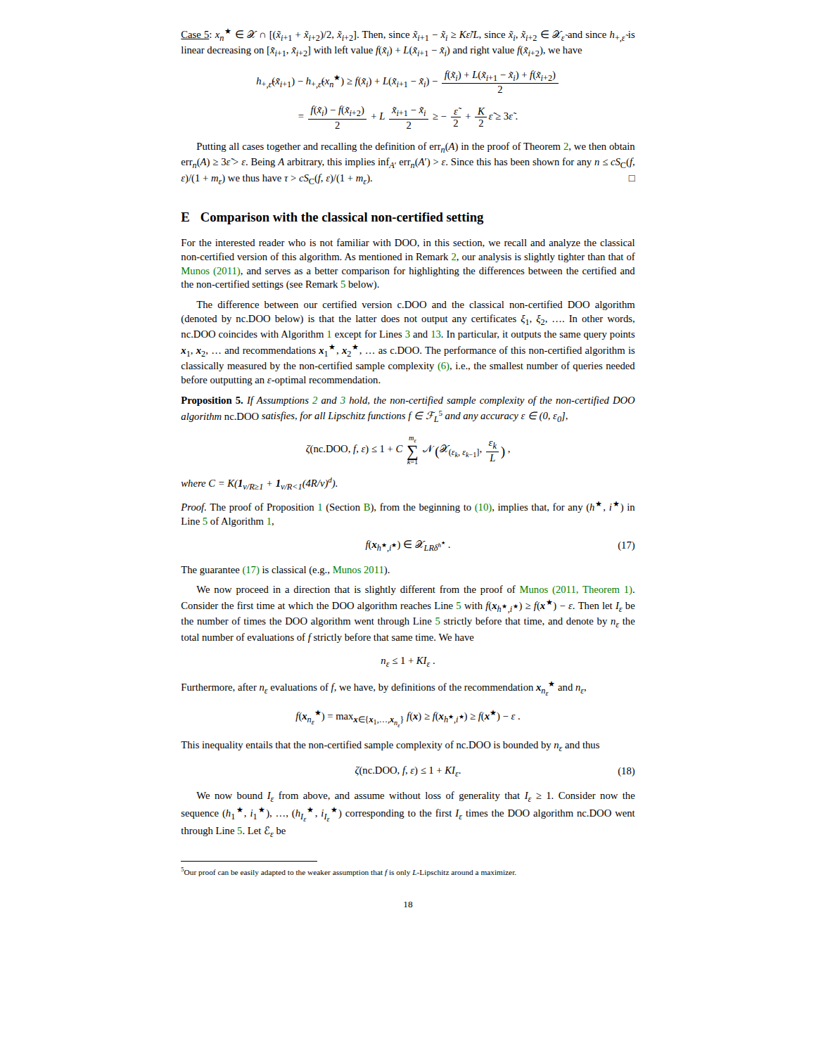Case 5: xn★ ∈ 𝒳 ∩ [(x̃i+1 + x̃i+2)/2, x̃i+2]. Then, since x̃i+1 − x̃i ≥ Kε̃/L, since x̃i, x̃i+2 ∈ 𝒳ε̃ and since h+,ε̃ is linear decreasing on [x̃i+1, x̃i+2] with left value f(x̃i) + L(x̃i+1 − x̃i) and right value f(x̃i+2), we have
h+,ε̃(x̃i+1) − h+,ε̃(xn★) ≥ f(x̃i) + L(x̃i+1 − x̃i) − f(x̃i) + L(x̃i+1 − x̃i) + f(x̃i+2) 2
= f(x̃i) − f(x̃i+2) 2 + L x̃i+1 − x̃i 2 ≥ − ε̃2 + K 2 ε̃ ≥ 3ε̃ .
Putting all cases together and recalling the definition of errn(A) in the proof of Theorem 2, we then obtain errn(A) ≥ 3ε̃ > ε. Being A arbitrary, this implies infA′ errn(A′) > ε. Since this has been shown for any n ≤ cSC(f, ε)/(1 + mε) we thus have τ > cSC(f, ε)/(1 + mε). □
EComparison with the classical non-certified setting
For the interested reader who is not familiar with DOO, in this section, we recall and analyze the classical non-certified version of this algorithm. As mentioned in Remark 2, our analysis is slightly tighter than that of Munos (2011), and serves as a better comparison for highlighting the differences between the certified and the non-certified settings (see Remark 5 below).
The difference between our certified version c.DOO and the classical non-certified DOO algorithm (denoted by nc.DOO below) is that the latter does not output any certificates ξ1, ξ2, …. In other words, nc.DOO coincides with Algorithm 1 except for Lines 3 and 13. In particular, it outputs the same query points x1, x2, … and recommendations x1★, x2★, … as c.DOO. The performance of this non-certified algorithm is classically measured by the non-certified sample complexity (6), i.e., the smallest number of queries needed before outputting an ε-optimal recommendation.
Proposition 5. If Assumptions 2 and 3 hold, the non-certified sample complexity of the non-certified DOO algorithm nc.DOO satisfies, for all Lipschitz functions f ∈ ℱL5 and any accuracy ε ∈ (0, ε0],
ζ(nc.DOO, f, ε) ≤ 1 + C mε∑k=1 𝒩 (𝒳(εk, εk−1], εk L) ,
where C = K(1ν/R≥1 + 1ν/R<1(4R/ν)d).
Proof. The proof of Proposition 1 (Section B), from the beginning to (10), implies that, for any (h★, i★) in Line 5 of Algorithm 1,
f(xh★,i★) ∈ 𝒳LRδh★ . (17)
The guarantee (17) is classical (e.g., Munos 2011).
We now proceed in a direction that is slightly different from the proof of Munos (2011, Theorem 1). Consider the first time at which the DOO algorithm reaches Line 5 with f(xh★,i★) ≥ f(x★) − ε. Then let Iε be the number of times the DOO algorithm went through Line 5 strictly before that time, and denote by nε the total number of evaluations of f strictly before that same time. We have
nε ≤ 1 + KIε .
Furthermore, after nε evaluations of f, we have, by definitions of the recommendation xnε★ and nε,
f(xnε★) = maxx∈{x1,…,xnε} f(x) ≥ f(xh★,i★) ≥ f(x★) − ε .
This inequality entails that the non-certified sample complexity of nc.DOO is bounded by nε and thus
ζ(nc.DOO, f, ε) ≤ 1 + KIε. (18)
We now bound Iε from above, and assume without loss of generality that Iε ≥ 1. Consider now the sequence (h1★, i1★), …, (hIε★, iIε★) corresponding to the first Iε times the DOO algorithm nc.DOO went through Line 5. Let ℰε be
5Our proof can be easily adapted to the weaker assumption that f is only L-Lipschitz around a maximizer.
18